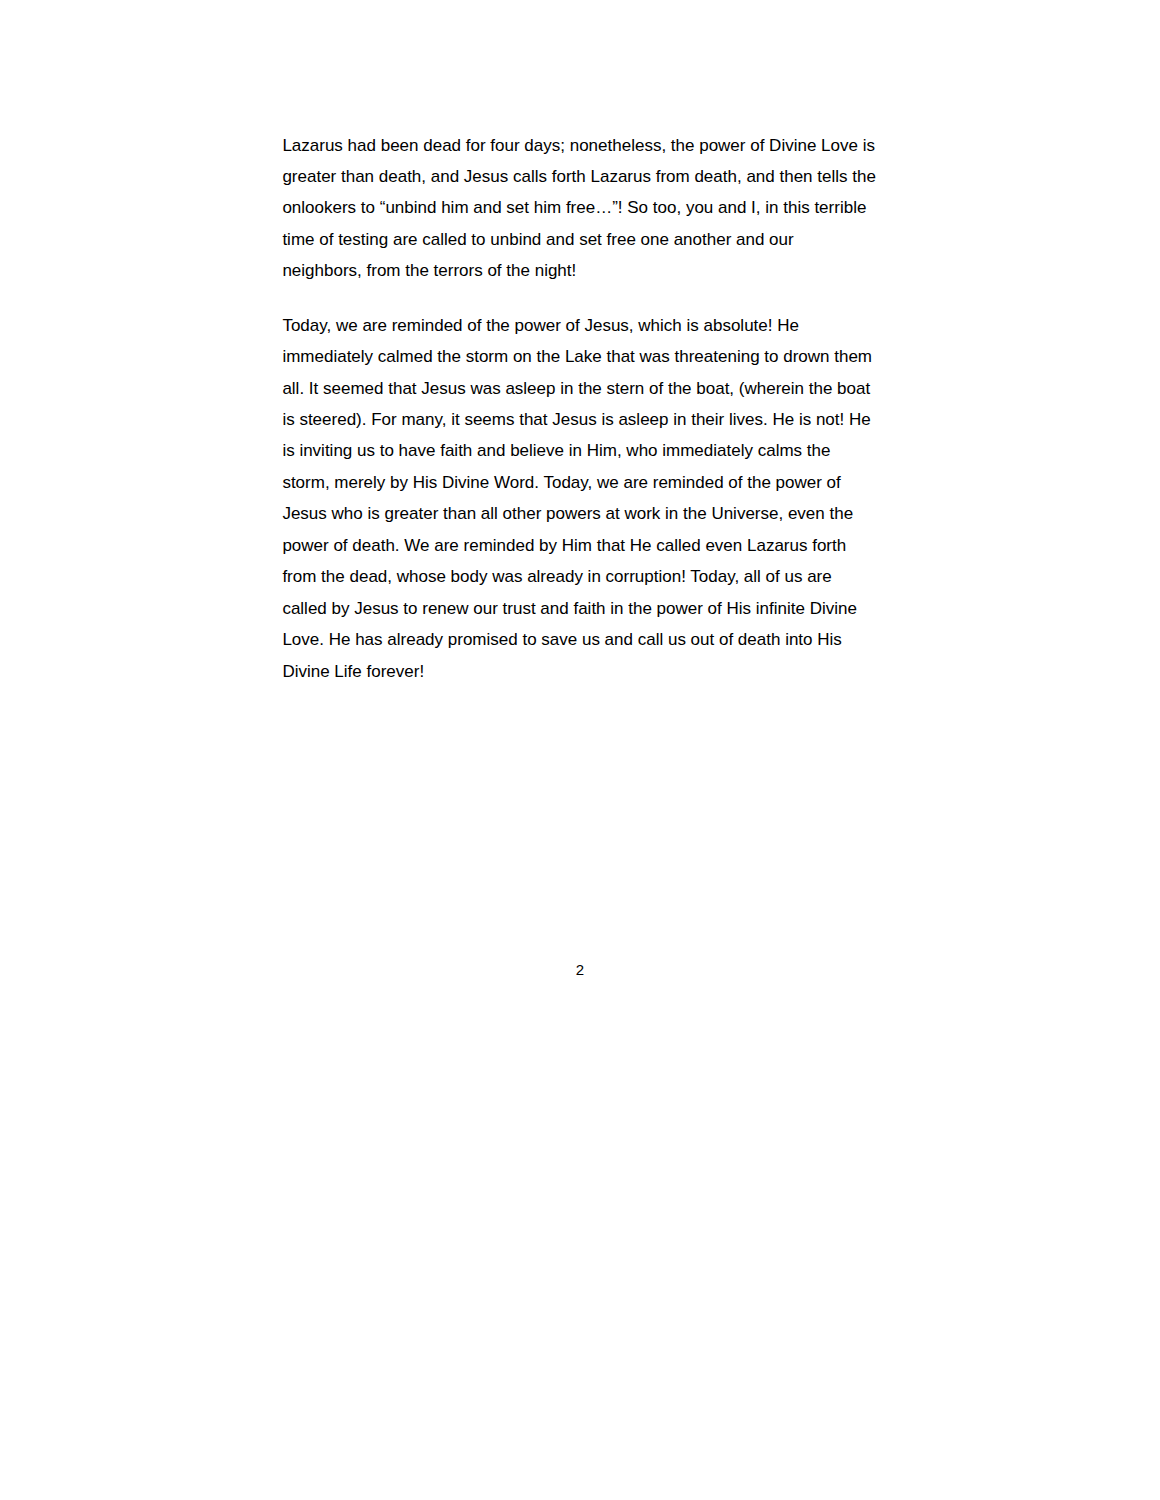Lazarus had been dead for four days; nonetheless, the power of Divine Love is greater than death, and Jesus calls forth Lazarus from death, and then tells the onlookers to “unbind him and set him free…”! So too, you and I, in this terrible time of testing are called to unbind and set free one another and our neighbors, from the terrors of the night!
Today, we are reminded of the power of Jesus, which is absolute! He immediately calmed the storm on the Lake that was threatening to drown them all. It seemed that Jesus was asleep in the stern of the boat, (wherein the boat is steered). For many, it seems that Jesus is asleep in their lives. He is not! He is inviting us to have faith and believe in Him, who immediately calms the storm, merely by His Divine Word. Today, we are reminded of the power of Jesus who is greater than all other powers at work in the Universe, even the power of death. We are reminded by Him that He called even Lazarus forth from the dead, whose body was already in corruption! Today, all of us are called by Jesus to renew our trust and faith in the power of His infinite Divine Love. He has already promised to save us and call us out of death into His Divine Life forever!
2